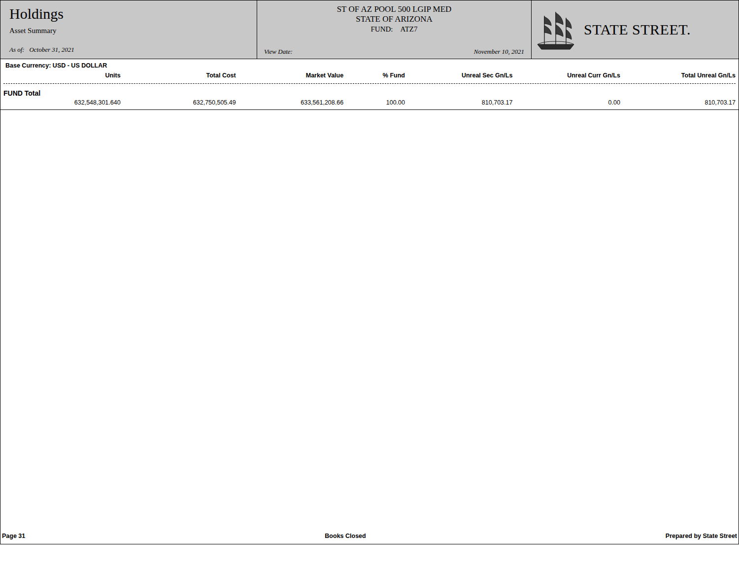Holdings
Asset Summary
As of: October 31, 2021
ST OF AZ POOL 500 LGIP MED
STATE OF ARIZONA
FUND: ATZ7
View Date: November 10, 2021
STATE STREET.
Base Currency: USD - US DOLLAR
| Units | Total Cost | Market Value | % Fund | Unreal Sec Gn/Ls | Unreal Curr Gn/Ls | Total Unreal Gn/Ls |
| --- | --- | --- | --- | --- | --- | --- |
| FUND Total |
| 632,548,301.640 | 632,750,505.49 | 633,561,208.66 | 100.00 | 810,703.17 | 0.00 | 810,703.17 |
Page 31
Books Closed
Prepared by State Street